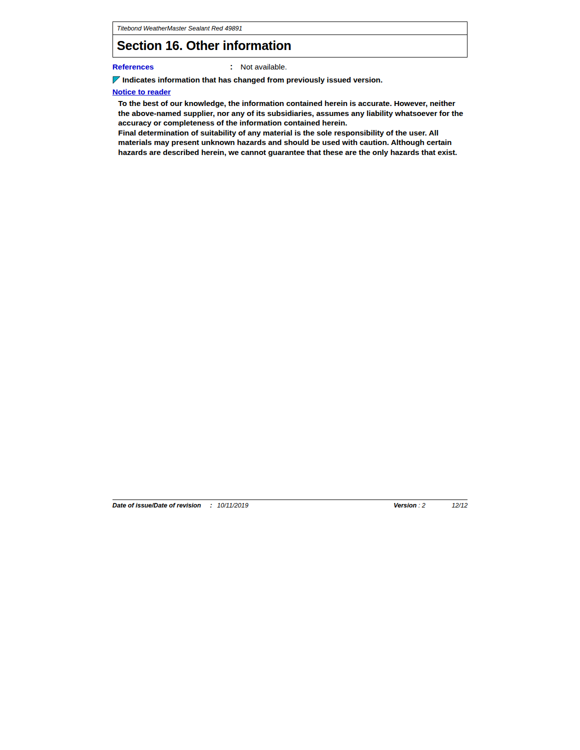Titebond WeatherMaster Sealant Red 49891
Section 16. Other information
References
:
Not available.
Indicates information that has changed from previously issued version.
Notice to reader
To the best of our knowledge, the information contained herein is accurate. However, neither the above-named supplier, nor any of its subsidiaries, assumes any liability whatsoever for the accuracy or completeness of the information contained herein.
Final determination of suitability of any material is the sole responsibility of the user. All materials may present unknown hazards and should be used with caution. Although certain hazards are described herein, we cannot guarantee that these are the only hazards that exist.
Date of issue/Date of revision : 10/11/2019 Version : 2 12/12